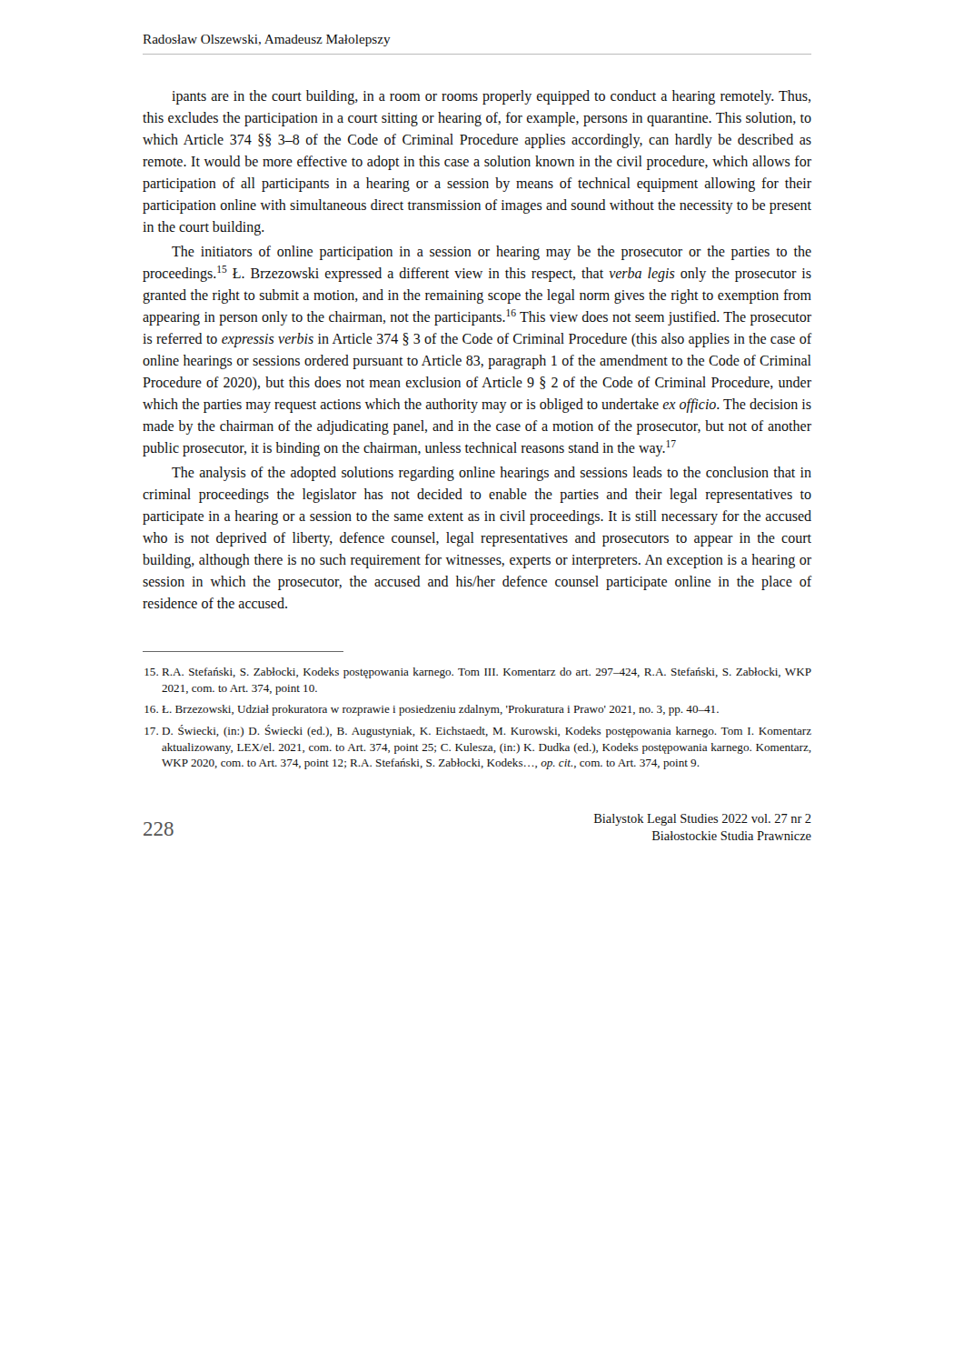Radosław Olszewski, Amadeusz Małolepszy
ipants are in the court building, in a room or rooms properly equipped to conduct a hearing remotely. Thus, this excludes the participation in a court sitting or hearing of, for example, persons in quarantine. This solution, to which Article 374 §§ 3–8 of the Code of Criminal Procedure applies accordingly, can hardly be described as remote. It would be more effective to adopt in this case a solution known in the civil procedure, which allows for participation of all participants in a hearing or a session by means of technical equipment allowing for their participation online with simultaneous direct transmission of images and sound without the necessity to be present in the court building.
The initiators of online participation in a session or hearing may be the prosecutor or the parties to the proceedings.15 Ł. Brzezowski expressed a different view in this respect, that verba legis only the prosecutor is granted the right to submit a motion, and in the remaining scope the legal norm gives the right to exemption from appearing in person only to the chairman, not the participants.16 This view does not seem justified. The prosecutor is referred to expressis verbis in Article 374 § 3 of the Code of Criminal Procedure (this also applies in the case of online hearings or sessions ordered pursuant to Article 83, paragraph 1 of the amendment to the Code of Criminal Procedure of 2020), but this does not mean exclusion of Article 9 § 2 of the Code of Criminal Procedure, under which the parties may request actions which the authority may or is obliged to undertake ex officio. The decision is made by the chairman of the adjudicating panel, and in the case of a motion of the prosecutor, but not of another public prosecutor, it is binding on the chairman, unless technical reasons stand in the way.17
The analysis of the adopted solutions regarding online hearings and sessions leads to the conclusion that in criminal proceedings the legislator has not decided to enable the parties and their legal representatives to participate in a hearing or a session to the same extent as in civil proceedings. It is still necessary for the accused who is not deprived of liberty, defence counsel, legal representatives and prosecutors to appear in the court building, although there is no such requirement for witnesses, experts or interpreters. An exception is a hearing or session in which the prosecutor, the accused and his/her defence counsel participate online in the place of residence of the accused.
R.A. Stefański, S. Zabłocki, Kodeks postępowania karnego. Tom III. Komentarz do art. 297–424, R.A. Stefański, S. Zabłocki, WKP 2021, com. to Art. 374, point 10.
Ł. Brzezowski, Udział prokuratora w rozprawie i posiedzeniu zdalnym, 'Prokuratura i Prawo' 2021, no. 3, pp. 40–41.
D. Świecki, (in:) D. Świecki (ed.), B. Augustyniak, K. Eichstaedt, M. Kurowski, Kodeks postępowania karnego. Tom I. Komentarz aktualizowany, LEX/el. 2021, com. to Art. 374, point 25; C. Kulesza, (in:) K. Dudka (ed.), Kodeks postępowania karnego. Komentarz, WKP 2020, com. to Art. 374, point 12; R.A. Stefański, S. Zabłocki, Kodeks…, op. cit., com. to Art. 374, point 9.
228
Bialystok Legal Studies 2022 vol. 27 nr 2
Białostockie Studia Prawnicze